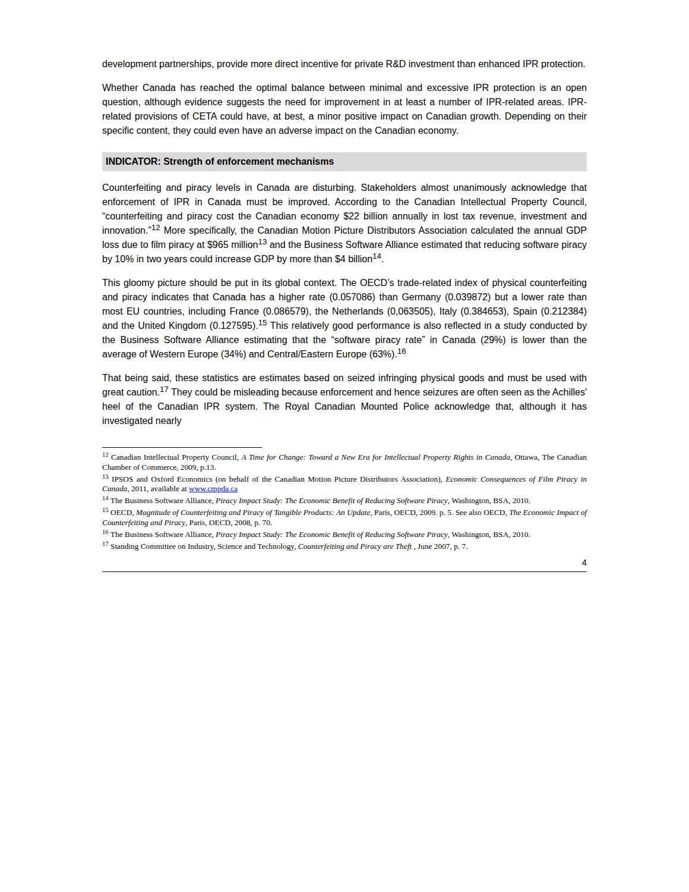development partnerships, provide more direct incentive for private R&D investment than enhanced IPR protection.
Whether Canada has reached the optimal balance between minimal and excessive IPR protection is an open question, although evidence suggests the need for improvement in at least a number of IPR-related areas. IPR-related provisions of CETA could have, at best, a minor positive impact on Canadian growth. Depending on their specific content, they could even have an adverse impact on the Canadian economy.
INDICATOR: Strength of enforcement mechanisms
Counterfeiting and piracy levels in Canada are disturbing. Stakeholders almost unanimously acknowledge that enforcement of IPR in Canada must be improved. According to the Canadian Intellectual Property Council, “counterfeiting and piracy cost the Canadian economy $22 billion annually in lost tax revenue, investment and innovation.”12 More specifically, the Canadian Motion Picture Distributors Association calculated the annual GDP loss due to film piracy at $965 million13 and the Business Software Alliance estimated that reducing software piracy by 10% in two years could increase GDP by more than $4 billion14.
This gloomy picture should be put in its global context. The OECD’s trade-related index of physical counterfeiting and piracy indicates that Canada has a higher rate (0.057086) than Germany (0.039872) but a lower rate than most EU countries, including France (0.086579), the Netherlands (0,063505), Italy (0.384653), Spain (0.212384) and the United Kingdom (0.127595).15 This relatively good performance is also reflected in a study conducted by the Business Software Alliance estimating that the “software piracy rate” in Canada (29%) is lower than the average of Western Europe (34%) and Central/Eastern Europe (63%).16
That being said, these statistics are estimates based on seized infringing physical goods and must be used with great caution.17 They could be misleading because enforcement and hence seizures are often seen as the Achilles' heel of the Canadian IPR system. The Royal Canadian Mounted Police acknowledge that, although it has investigated nearly
12 Canadian Intellectual Property Council, A Time for Change: Toward a New Era for Intellectual Property Rights in Canada, Ottawa, The Canadian Chamber of Commerce, 2009, p.13.
13 IPSOS and Oxford Economics (on behalf of the Canadian Motion Picture Distributors Association), Economic Consequences of Film Piracy in Canada, 2011, available at www.cmpda.ca
14 The Business Software Alliance, Piracy Impact Study: The Economic Benefit of Reducing Software Piracy, Washington, BSA, 2010.
15 OECD, Magnitude of Counterfeiting and Piracy of Tangible Products: An Update, Paris, OECD, 2009. p. 5. See also OECD, The Economic Impact of Counterfeiting and Piracy, Paris, OECD, 2008, p. 70.
16 The Business Software Alliance, Piracy Impact Study: The Economic Benefit of Reducing Software Piracy, Washington, BSA, 2010.
17 Standing Committee on Industry, Science and Technology, Counterfeiting and Piracy are Theft , June 2007, p. 7.
4